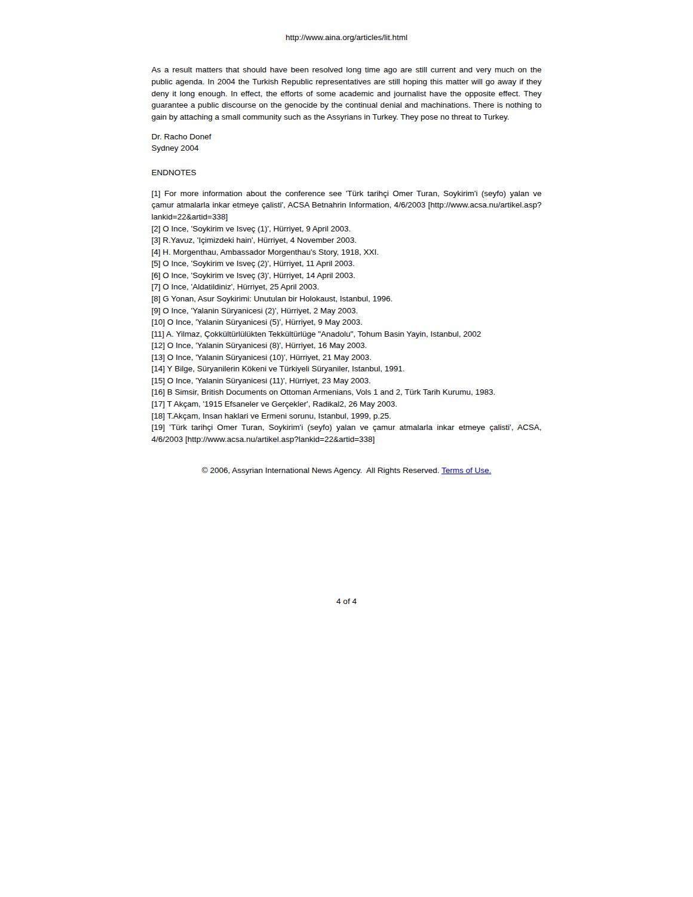http://www.aina.org/articles/lit.html
As a result matters that should have been resolved long time ago are still current and very much on the public agenda. In 2004 the Turkish Republic representatives are still hoping this matter will go away if they deny it long enough. In effect, the efforts of some academic and journalist have the opposite effect. They guarantee a public discourse on the genocide by the continual denial and machinations. There is nothing to gain by attaching a small community such as the Assyrians in Turkey. They pose no threat to Turkey.
Dr. Racho Donef
Sydney 2004
ENDNOTES
[1] For more information about the conference see 'Türk tarihçi Omer Turan, Soykirim'i (seyfo) yalan ve çamur atmalarla inkar etmeye çalisti', ACSA Betnahrin Information, 4/6/2003 [http://www.acsa.nu/artikel.asp?lankid=22&artid=338]
[2] O Ince, 'Soykirim ve Isveç (1)', Hürriyet, 9 April 2003.
[3] R.Yavuz, 'Içimizdeki hain', Hürriyet, 4 November 2003.
[4] H. Morgenthau, Ambassador Morgenthau's Story, 1918, XXI.
[5] O Ince, 'Soykirim ve Isveç (2)', Hürriyet, 11 April 2003.
[6] O Ince, 'Soykirim ve Isveç (3)', Hürriyet, 14 April 2003.
[7] O Ince, 'Aldatildiniz', Hürriyet, 25 April 2003.
[8] G Yonan, Asur Soykirimi: Unutulan bir Holokaust, Istanbul, 1996.
[9] O Ince, 'Yalanin Süryanicesi (2)', Hürriyet, 2 May 2003.
[10] O Ince, 'Yalanin Süryanicesi (5)', Hürriyet, 9 May 2003.
[11] A. Yilmaz, Çokkültürlülükten Tekkültürlüge "Anadolu", Tohum Basin Yayin, Istanbul, 2002
[12] O Ince, 'Yalanin Süryanicesi (8)', Hürriyet, 16 May 2003.
[13] O Ince, 'Yalanin Süryanicesi (10)', Hürriyet, 21 May 2003.
[14] Y Bilge, Süryanilerin Kökeni ve Türkiyeli Süryaniler, Istanbul, 1991.
[15] O Ince, 'Yalanin Süryanicesi (11)', Hürriyet, 23 May 2003.
[16] B Simsir, British Documents on Ottoman Armenians, Vols 1 and 2, Türk Tarih Kurumu, 1983.
[17] T Akçam, '1915 Efsaneler ve Gerçekler', Radikal2, 26 May 2003.
[18] T.Akçam, Insan haklari ve Ermeni sorunu, Istanbul, 1999, p.25.
[19] 'Türk tarihçi Omer Turan, Soykirim'i (seyfo) yalan ve çamur atmalarla inkar etmeye çalisti', ACSA, 4/6/2003 [http://www.acsa.nu/artikel.asp?lankid=22&artid=338]
© 2006, Assyrian International News Agency. All Rights Reserved. Terms of Use.
4 of 4